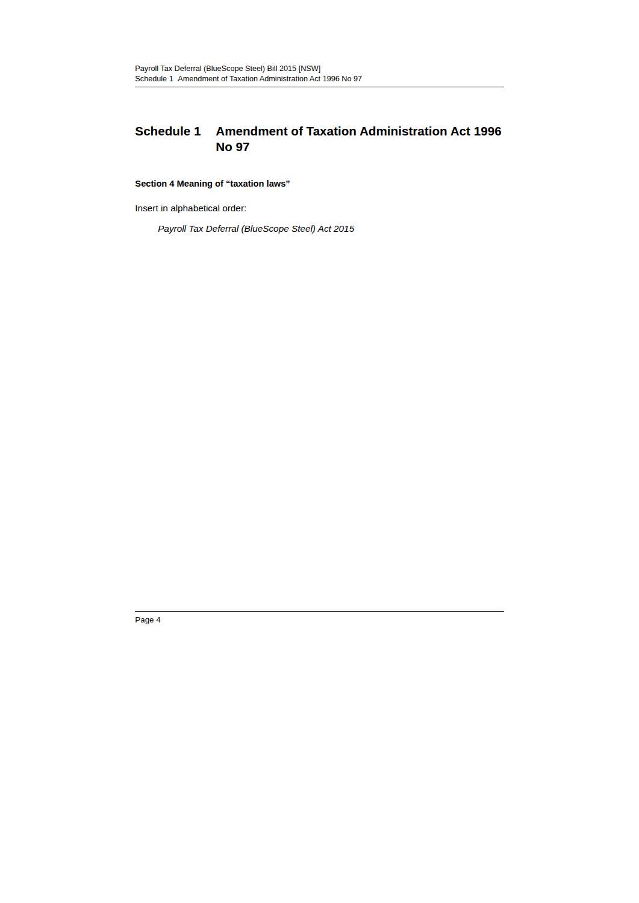Payroll Tax Deferral (BlueScope Steel) Bill 2015 [NSW]
Schedule 1 Amendment of Taxation Administration Act 1996 No 97
Schedule 1 Amendment of Taxation Administration Act 1996 No 97
Section 4 Meaning of “taxation laws”
Insert in alphabetical order:
Payroll Tax Deferral (BlueScope Steel) Act 2015
Page 4